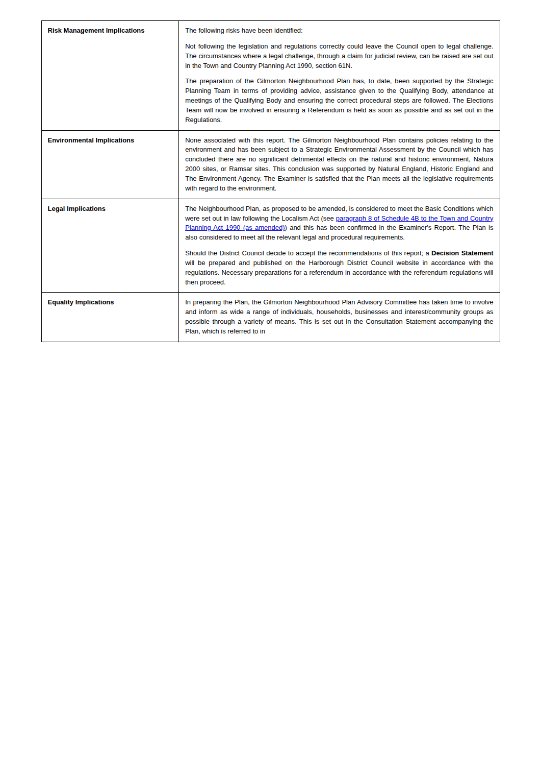| Risk Management Implications | The following risks have been identified: Not following the legislation and regulations correctly could leave the Council open to legal challenge. The circumstances where a legal challenge, through a claim for judicial review, can be raised are set out in the Town and Country Planning Act 1990, section 61N. The preparation of the Gilmorton Neighbourhood Plan has, to date, been supported by the Strategic Planning Team in terms of providing advice, assistance given to the Qualifying Body, attendance at meetings of the Qualifying Body and ensuring the correct procedural steps are followed. The Elections Team will now be involved in ensuring a Referendum is held as soon as possible and as set out in the Regulations. |
| Environmental Implications | None associated with this report. The Gilmorton Neighbourhood Plan contains policies relating to the environment and has been subject to a Strategic Environmental Assessment by the Council which has concluded there are no significant detrimental effects on the natural and historic environment, Natura 2000 sites, or Ramsar sites. This conclusion was supported by Natural England, Historic England and The Environment Agency. The Examiner is satisfied that the Plan meets all the legislative requirements with regard to the environment. |
| Legal Implications | The Neighbourhood Plan, as proposed to be amended, is considered to meet the Basic Conditions which were set out in law following the Localism Act (see paragraph 8 of Schedule 4B to the Town and Country Planning Act 1990 (as amended) ) and this has been confirmed in the Examiner's Report. The Plan is also considered to meet all the relevant legal and procedural requirements. Should the District Council decide to accept the recommendations of this report; a Decision Statement will be prepared and published on the Harborough District Council website in accordance with the regulations. Necessary preparations for a referendum in accordance with the referendum regulations will then proceed. |
| Equality Implications | In preparing the Plan, the Gilmorton Neighbourhood Plan Advisory Committee has taken time to involve and inform as wide a range of individuals, households, businesses and interest/community groups as possible through a variety of means. This is set out in the Consultation Statement accompanying the Plan, which is referred to in |